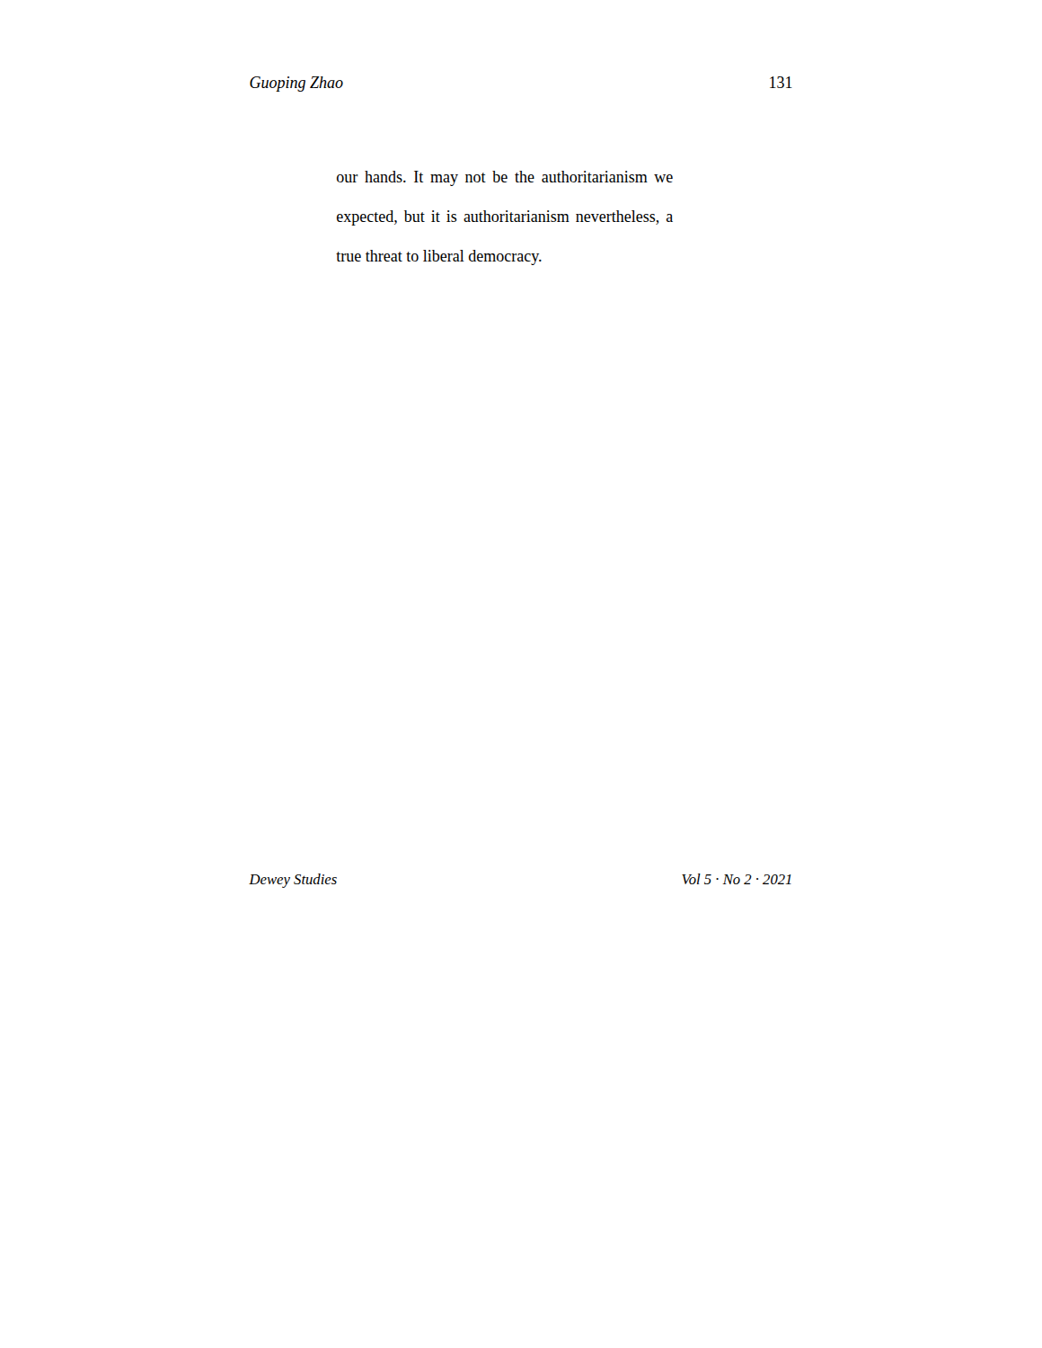Guoping Zhao 131
our hands. It may not be the authoritarianism we expected, but it is authoritarianism nevertheless, a true threat to liberal democracy.
Dewey Studies Vol 5 · No 2 · 2021